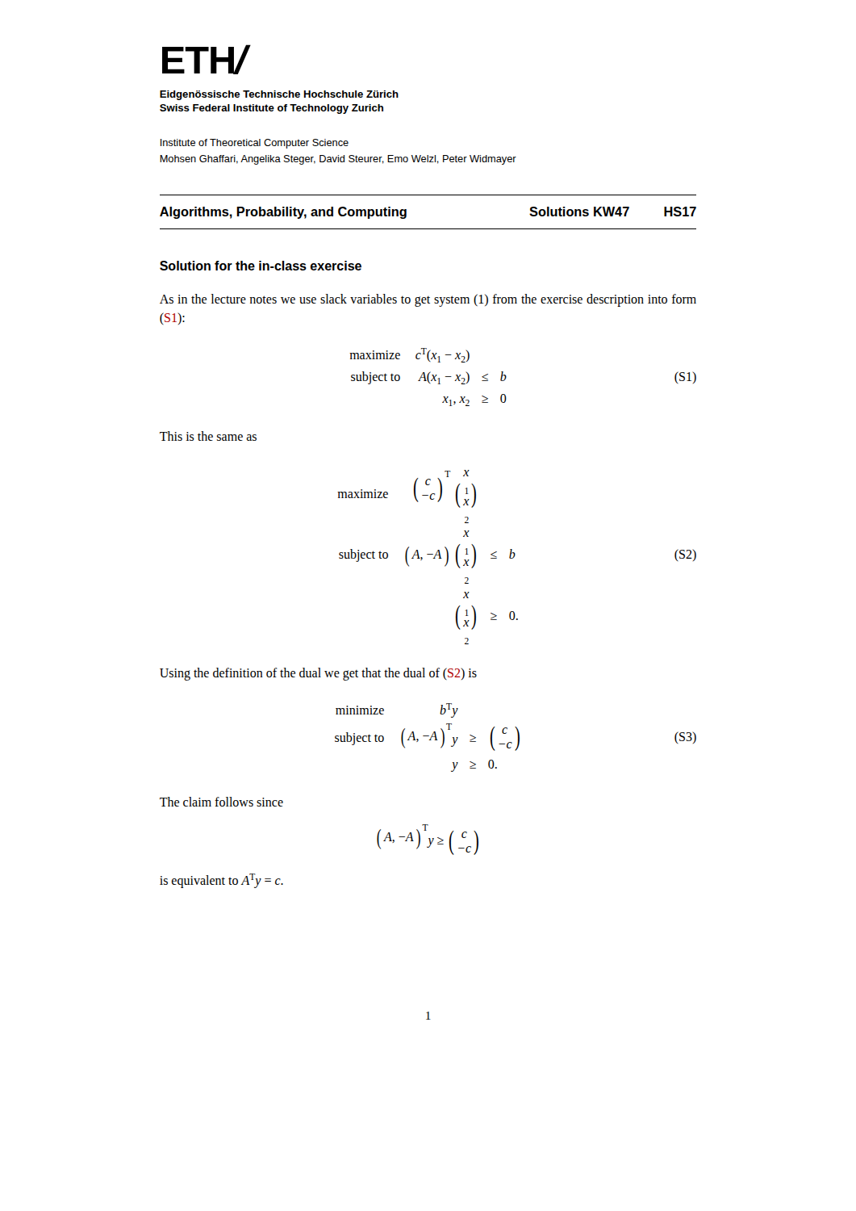ETH/
Eidgenössische Technische Hochschule Zürich
Swiss Federal Institute of Technology Zurich
Institute of Theoretical Computer Science
Mohsen Ghaffari, Angelika Steger, David Steurer, Emo Welzl, Peter Widmayer
| Algorithms, Probability, and Computing | Solutions KW47 | HS17 |
Solution for the in-class exercise
As in the lecture notes we use slack variables to get system (1) from the exercise description into form (S1):
| maximize | c T ( x 1 − x 2 ) | | |
| subject to | A ( x 1 − x 2 ) | ≤ | b |
| | x 1 , x 2 | ≥ | 0 |
(S1)
This is the same as
| maximize | ( c −c ) T ( x 1 x 2 ) | | |
| subject to | ( A , − A ) ( x 1 x 2 ) | ≤ | b |
| | ( x 1 x 2 ) | ≥ | 0. |
(S2)
Using the definition of the dual we get that the dual of (S2) is
| minimize | b T y | | |
| subject to | ( A , − A ) T y | ≥ | ( c −c ) |
| | y | ≥ | 0. |
(S3)
The claim follows since
( A, −A ) T y ≥ ( c −c )
is equivalent to ATy = c.
1